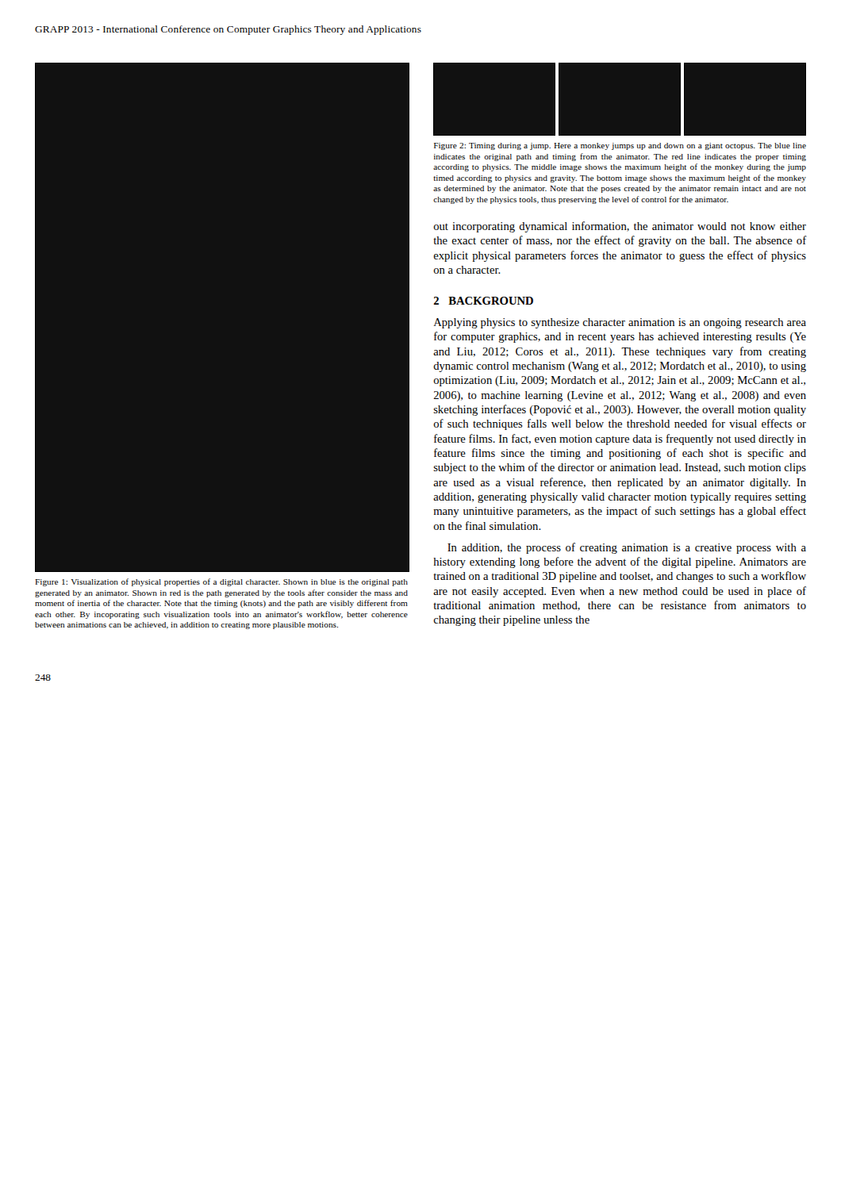GRAPP 2013 - International Conference on Computer Graphics Theory and Applications
Figure 1: Visualization of physical properties of a digital character. Shown in blue is the original path generated by an animator. Shown in red is the path generated by the tools after consider the mass and moment of inertia of the character. Note that the timing (knots) and the path are visibly different from each other. By incoporating such visualization tools into an animator's workflow, better coherence between animations can be achieved, in addition to creating more plausible motions.
Figure 2: Timing during a jump. Here a monkey jumps up and down on a giant octopus. The blue line indicates the original path and timing from the animator. The red line indicates the proper timing according to physics. The middle image shows the maximum height of the monkey during the jump timed according to physics and gravity. The bottom image shows the maximum height of the monkey as determined by the animator. Note that the poses created by the animator remain intact and are not changed by the physics tools, thus preserving the level of control for the animator.
out incorporating dynamical information, the animator would not know either the exact center of mass, nor the effect of gravity on the ball. The absence of explicit physical parameters forces the animator to guess the effect of physics on a character.
2 BACKGROUND
Applying physics to synthesize character animation is an ongoing research area for computer graphics, and in recent years has achieved interesting results (Ye and Liu, 2012; Coros et al., 2011). These techniques vary from creating dynamic control mechanism (Wang et al., 2012; Mordatch et al., 2010), to using optimization (Liu, 2009; Mordatch et al., 2012; Jain et al., 2009; McCann et al., 2006), to machine learning (Levine et al., 2012; Wang et al., 2008) and even sketching interfaces (Popović et al., 2003). However, the overall motion quality of such techniques falls well below the threshold needed for visual effects or feature films. In fact, even motion capture data is frequently not used directly in feature films since the timing and positioning of each shot is specific and subject to the whim of the director or animation lead. Instead, such motion clips are used as a visual reference, then replicated by an animator digitally. In addition, generating physically valid character motion typically requires setting many unintuitive parameters, as the impact of such settings has a global effect on the final simulation.
In addition, the process of creating animation is a creative process with a history extending long before the advent of the digital pipeline. Animators are trained on a traditional 3D pipeline and toolset, and changes to such a workflow are not easily accepted. Even when a new method could be used in place of traditional animation method, there can be resistance from animators to changing their pipeline unless the
248